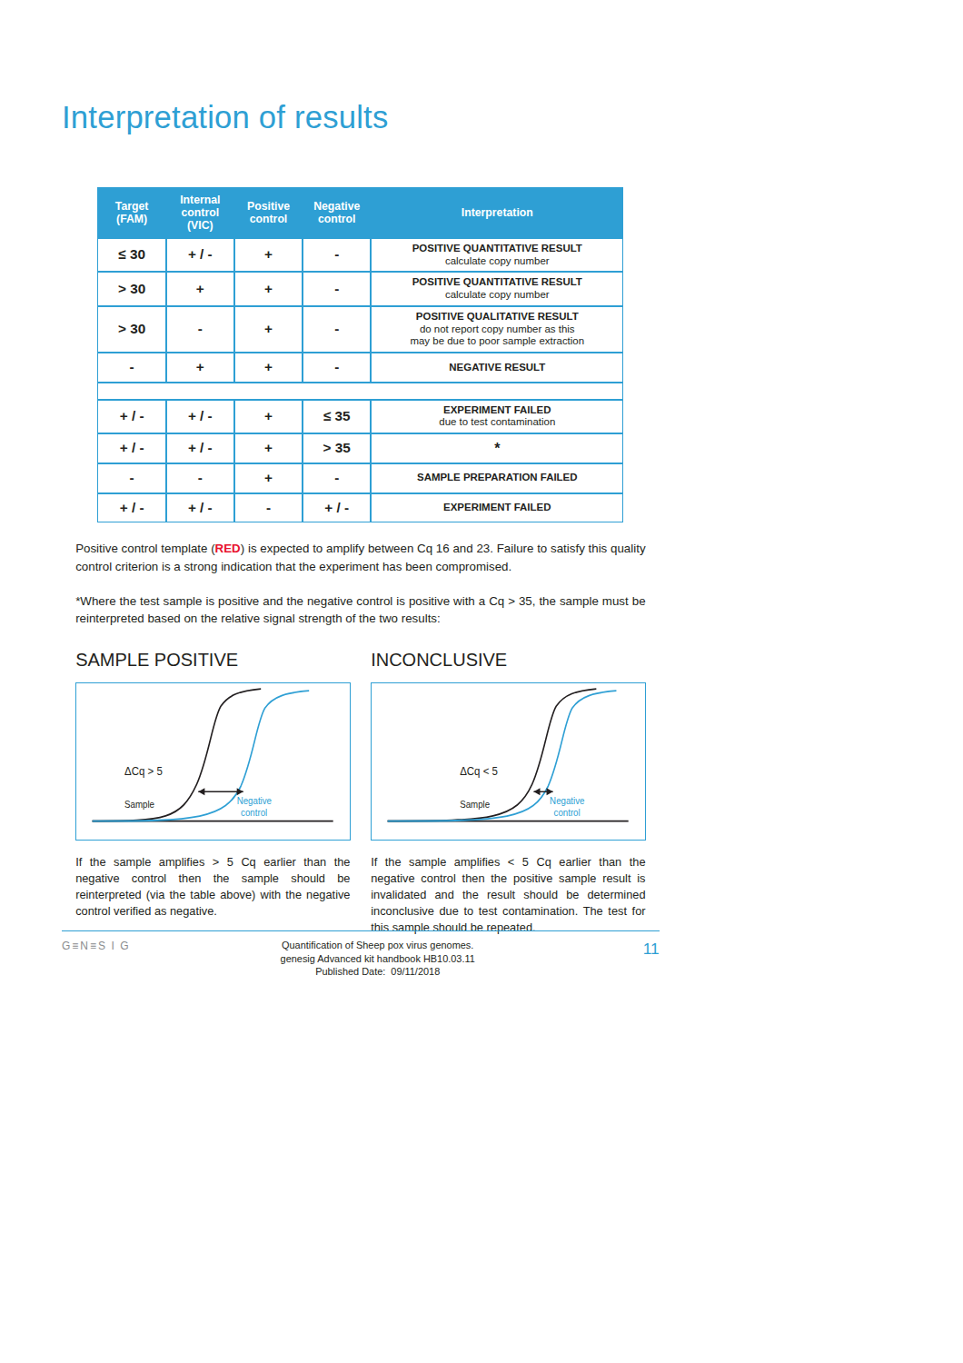Interpretation of results
| Target (FAM) | Internal control (VIC) | Positive control | Negative control | Interpretation |
| --- | --- | --- | --- | --- |
| ≤ 30 | + / - | + | - | POSITIVE QUANTITATIVE RESULT calculate copy number |
| > 30 | + | + | - | POSITIVE QUANTITATIVE RESULT calculate copy number |
| > 30 | - | + | - | POSITIVE QUALITATIVE RESULT do not report copy number as this may be due to poor sample extraction |
| - | + | + | - | NEGATIVE RESULT |
| + / - | + / - | + | ≤ 35 | EXPERIMENT FAILED due to test contamination |
| + / - | + / - | + | > 35 | * |
| - | - | + | - | SAMPLE PREPARATION FAILED |
| + / - | + / - | - | + / - | EXPERIMENT FAILED |
Positive control template (RED) is expected to amplify between Cq 16 and 23. Failure to satisfy this quality control criterion is a strong indication that the experiment has been compromised.
*Where the test sample is positive and the negative control is positive with a Cq > 35, the sample must be reinterpreted based on the relative signal strength of the two results:
SAMPLE POSITIVE
ΔCq > 5 Sample Negative control
If the sample amplifies > 5 Cq earlier than the negative control then the sample should be reinterpreted (via the table above) with the negative control verified as negative.
INCONCLUSIVE
ΔCq < 5 Sample Negative control
If the sample amplifies < 5 Cq earlier than the negative control then the positive sample result is invalidated and the result should be determined inconclusive due to test contamination. The test for this sample should be repeated.
G≡N≡S I G
Quantification of Sheep pox virus genomes.
genesig Advanced kit handbook HB10.03.11
Published Date: 09/11/2018
11